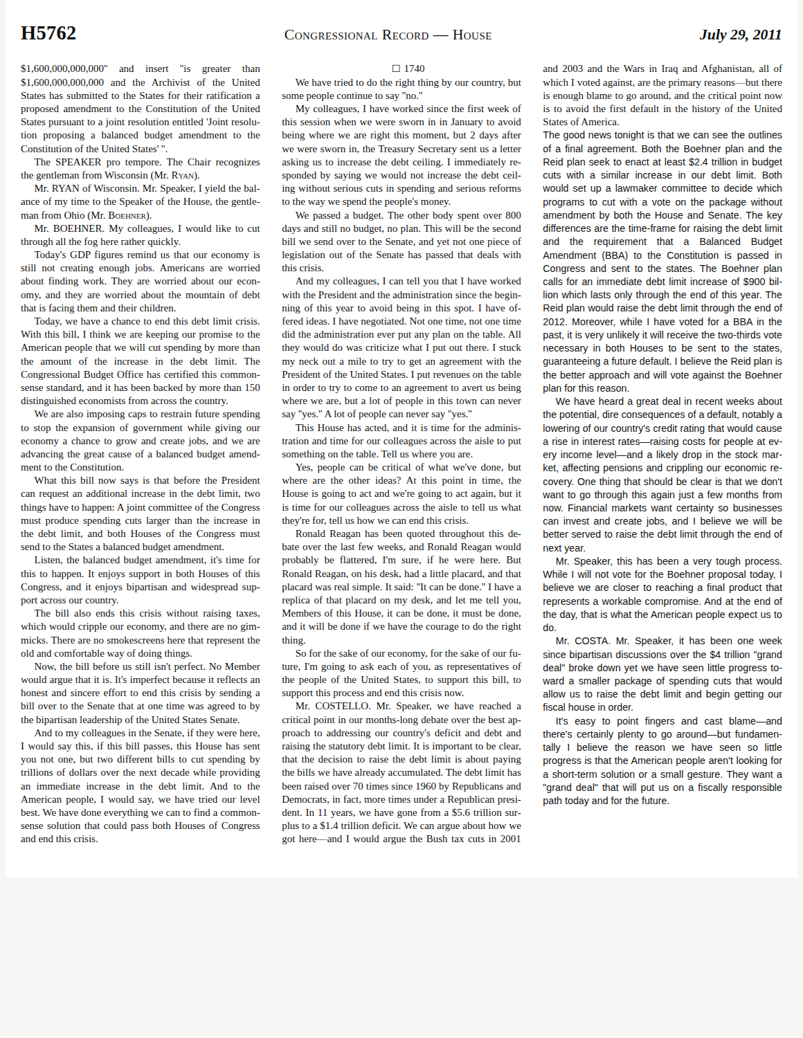H5762
Congressional Record — House
July 29, 2011
$1,600,000,000,000'' and insert ''is greater than $1,600,000,000,000 and the Archivist of the United States has submitted to the States for their ratification a proposed amendment to the Constitution of the United States pursuant to a joint resolution entitled 'Joint resolution proposing a balanced budget amendment to the Constitution of the United States' ''.
The SPEAKER pro tempore. The Chair recognizes the gentleman from Wisconsin (Mr. Ryan).
Mr. RYAN of Wisconsin. Mr. Speaker, I yield the balance of my time to the Speaker of the House, the gentleman from Ohio (Mr. Boehner).
Mr. BOEHNER. My colleagues, I would like to cut through all the fog here rather quickly.
Today's GDP figures remind us that our economy is still not creating enough jobs. Americans are worried about finding work. They are worried about our economy, and they are worried about the mountain of debt that is facing them and their children.
Today, we have a chance to end this debt limit crisis. With this bill, I think we are keeping our promise to the American people that we will cut spending by more than the amount of the increase in the debt limit. The Congressional Budget Office has certified this commonsense standard, and it has been backed by more than 150 distinguished economists from across the country.
We are also imposing caps to restrain future spending to stop the expansion of government while giving our economy a chance to grow and create jobs, and we are advancing the great cause of a balanced budget amendment to the Constitution.
What this bill now says is that before the President can request an additional increase in the debt limit, two things have to happen: A joint committee of the Congress must produce spending cuts larger than the increase in the debt limit, and both Houses of the Congress must send to the States a balanced budget amendment.
Listen, the balanced budget amendment, it's time for this to happen. It enjoys support in both Houses of this Congress, and it enjoys bipartisan and widespread support across our country.
The bill also ends this crisis without raising taxes, which would cripple our economy, and there are no gimmicks. There are no smokescreens here that represent the old and comfortable way of doing things.
Now, the bill before us still isn't perfect. No Member would argue that it is. It's imperfect because it reflects an honest and sincere effort to end this crisis by sending a bill over to the Senate that at one time was agreed to by the bipartisan leadership of the United States Senate.
And to my colleagues in the Senate, if they were here, I would say this, if this bill passes, this House has sent you not one, but two different bills to cut spending by trillions of dollars over the next decade while providing an immediate increase in the debt limit. And to the American people, I would say, we have tried our level best. We have done everything we can to find a commonsense solution that could pass both Houses of Congress and end this crisis.
☐1740
We have tried to do the right thing by our country, but some people continue to say ''no.''
My colleagues, I have worked since the first week of this session when we were sworn in in January to avoid being where we are right this moment, but 2 days after we were sworn in, the Treasury Secretary sent us a letter asking us to increase the debt ceiling. I immediately responded by saying we would not increase the debt ceiling without serious cuts in spending and serious reforms to the way we spend the people's money.
We passed a budget. The other body spent over 800 days and still no budget, no plan. This will be the second bill we send over to the Senate, and yet not one piece of legislation out of the Senate has passed that deals with this crisis.
And my colleagues, I can tell you that I have worked with the President and the administration since the beginning of this year to avoid being in this spot. I have offered ideas. I have negotiated. Not one time, not one time did the administration ever put any plan on the table. All they would do was criticize what I put out there. I stuck my neck out a mile to try to get an agreement with the President of the United States. I put revenues on the table in order to try to come to an agreement to avert us being where we are, but a lot of people in this town can never say ''yes.'' A lot of people can never say ''yes.''
This House has acted, and it is time for the administration and time for our colleagues across the aisle to put something on the table. Tell us where you are.
Yes, people can be critical of what we've done, but where are the other ideas? At this point in time, the House is going to act and we're going to act again, but it is time for our colleagues across the aisle to tell us what they're for, tell us how we can end this crisis.
Ronald Reagan has been quoted throughout this debate over the last few weeks, and Ronald Reagan would probably be flattered, I'm sure, if he were here. But Ronald Reagan, on his desk, had a little placard, and that placard was real simple. It said: ''It can be done.'' I have a replica of that placard on my desk, and let me tell you, Members of this House, it can be done, it must be done, and it will be done if we have the courage to do the right thing.
So for the sake of our economy, for the sake of our future, I'm going to ask each of you, as representatives of the people of the United States, to support this bill, to support this process and end this crisis now.
Mr. COSTELLO. Mr. Speaker, we have reached a critical point in our months-long debate over the best approach to addressing our country's deficit and debt and raising the statutory debt limit. It is important to be clear, that the decision to raise the debt limit is about paying the bills we have already accumulated. The debt limit has been raised over 70 times since 1960 by Republicans and Democrats, in fact, more times under a Republican president. In 11 years, we have gone from a $5.6 trillion surplus to a $1.4 trillion deficit. We can argue about how we got here—and I would argue the Bush tax cuts in 2001 and 2003 and the Wars in Iraq and Afghanistan, all of which I voted against, are the primary reasons—but there is enough blame to go around, and the critical point now is to avoid the first default in the history of the United States of America.
The good news tonight is that we can see the outlines of a final agreement. Both the Boehner plan and the Reid plan seek to enact at least $2.4 trillion in budget cuts with a similar increase in our debt limit. Both would set up a lawmaker committee to decide which programs to cut with a vote on the package without amendment by both the House and Senate. The key differences are the time-frame for raising the debt limit and the requirement that a Balanced Budget Amendment (BBA) to the Constitution is passed in Congress and sent to the states. The Boehner plan calls for an immediate debt limit increase of $900 billion which lasts only through the end of this year. The Reid plan would raise the debt limit through the end of 2012. Moreover, while I have voted for a BBA in the past, it is very unlikely it will receive the two-thirds vote necessary in both Houses to be sent to the states, guaranteeing a future default. I believe the Reid plan is the better approach and will vote against the Boehner plan for this reason.
We have heard a great deal in recent weeks about the potential, dire consequences of a default, notably a lowering of our country's credit rating that would cause a rise in interest rates—raising costs for people at every income level—and a likely drop in the stock market, affecting pensions and crippling our economic recovery. One thing that should be clear is that we don't want to go through this again just a few months from now. Financial markets want certainty so businesses can invest and create jobs, and I believe we will be better served to raise the debt limit through the end of next year.
Mr. Speaker, this has been a very tough process. While I will not vote for the Boehner proposal today, I believe we are closer to reaching a final product that represents a workable compromise. And at the end of the day, that is what the American people expect us to do.
Mr. COSTA. Mr. Speaker, it has been one week since bipartisan discussions over the $4 trillion "grand deal" broke down yet we have seen little progress toward a smaller package of spending cuts that would allow us to raise the debt limit and begin getting our fiscal house in order.
It's easy to point fingers and cast blame—and there's certainly plenty to go around—but fundamentally I believe the reason we have seen so little progress is that the American people aren't looking for a short-term solution or a small gesture. They want a "grand deal" that will put us on a fiscally responsible path today and for the future.